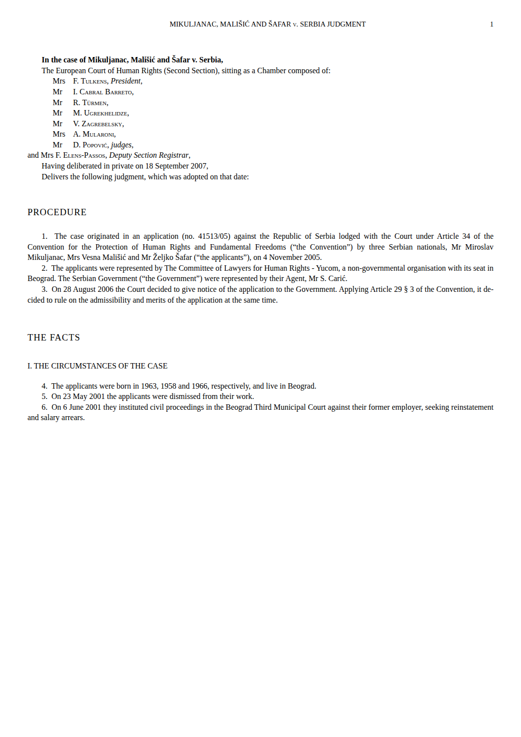MIKULJANAC, MALIŠIĆ AND ŠAFAR v. SERBIA JUDGMENT 1
In the case of Mikuljanac, Mališić and Šafar v. Serbia,
The European Court of Human Rights (Second Section), sitting as a Chamber composed of:
Mrs F. Tulkens, President, Mr I. Cabral Barreto, Mr R. Türmen, Mr M. Ugrekhelidze, Mr V. Zagrebelsky, Mrs A. Mularoni, Mr D. Popović, judges,
and Mrs F. Elens-Passos, Deputy Section Registrar,
Having deliberated in private on 18 September 2007,
Delivers the following judgment, which was adopted on that date:
PROCEDURE
1. The case originated in an application (no. 41513/05) against the Republic of Serbia lodged with the Court under Article 34 of the Convention for the Protection of Human Rights and Fundamental Freedoms (“the Convention”) by three Serbian nationals, Mr Miroslav Mikuljanac, Mrs Vesna Mališić and Mr Željko Šafar (“the applicants”), on 4 November 2005.
2. The applicants were represented by The Committee of Lawyers for Human Rights - Yucom, a non-governmental organisation with its seat in Beograd. The Serbian Government (“the Government”) were represented by their Agent, Mr S. Carić.
3. On 28 August 2006 the Court decided to give notice of the application to the Government. Applying Article 29 § 3 of the Convention, it decided to rule on the admissibility and merits of the application at the same time.
THE FACTS
I. THE CIRCUMSTANCES OF THE CASE
4. The applicants were born in 1963, 1958 and 1966, respectively, and live in Beograd.
5. On 23 May 2001 the applicants were dismissed from their work.
6. On 6 June 2001 they instituted civil proceedings in the Beograd Third Municipal Court against their former employer, seeking reinstatement and salary arrears.